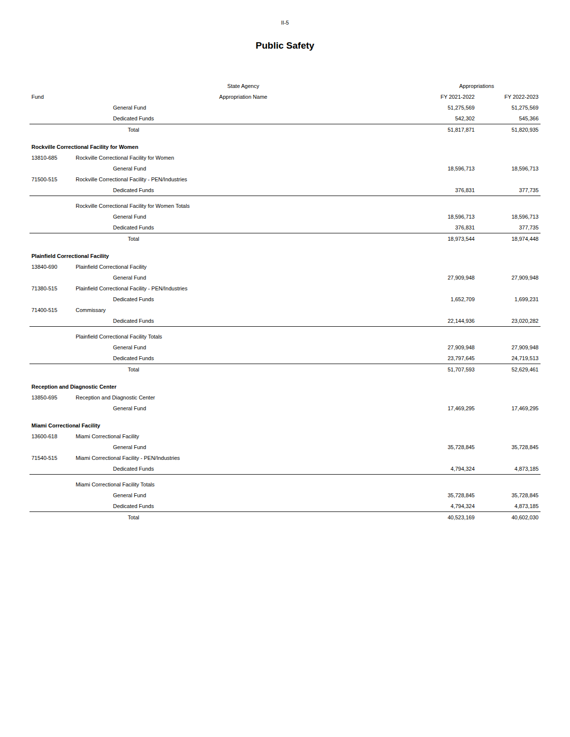II-5
Public Safety
| | State Agency | Appropriations |
| --- | --- | --- |
| Fund | Appropriation Name | FY 2021-2022 | FY 2022-2023 |
| | General Fund | 51,275,569 | 51,275,569 |
| | Dedicated Funds | 542,302 | 545,366 |
| | Total | 51,817,871 | 51,820,935 |
| Rockville Correctional Facility for Women |
| 13810-685 | Rockville Correctional Facility for Women | | |
| | General Fund | 18,596,713 | 18,596,713 |
| 71500-515 | Rockville Correctional Facility - PEN/Industries | | |
| | Dedicated Funds | 376,831 | 377,735 |
| | Rockville Correctional Facility for Women Totals | | |
| | General Fund | 18,596,713 | 18,596,713 |
| | Dedicated Funds | 376,831 | 377,735 |
| | Total | 18,973,544 | 18,974,448 |
| Plainfield Correctional Facility |
| 13840-690 | Plainfield Correctional Facility | | |
| | General Fund | 27,909,948 | 27,909,948 |
| 71380-515 | Plainfield Correctional Facility - PEN/Industries | | |
| | Dedicated Funds | 1,652,709 | 1,699,231 |
| 71400-515 | Commissary | | |
| | Dedicated Funds | 22,144,936 | 23,020,282 |
| | Plainfield Correctional Facility Totals | | |
| | General Fund | 27,909,948 | 27,909,948 |
| | Dedicated Funds | 23,797,645 | 24,719,513 |
| | Total | 51,707,593 | 52,629,461 |
| Reception and Diagnostic Center |
| 13850-695 | Reception and Diagnostic Center | | |
| | General Fund | 17,469,295 | 17,469,295 |
| Miami Correctional Facility |
| 13600-618 | Miami Correctional Facility | | |
| | General Fund | 35,728,845 | 35,728,845 |
| 71540-515 | Miami Correctional Facility - PEN/Industries | | |
| | Dedicated Funds | 4,794,324 | 4,873,185 |
| | Miami Correctional Facility Totals | | |
| | General Fund | 35,728,845 | 35,728,845 |
| | Dedicated Funds | 4,794,324 | 4,873,185 |
| | Total | 40,523,169 | 40,602,030 |